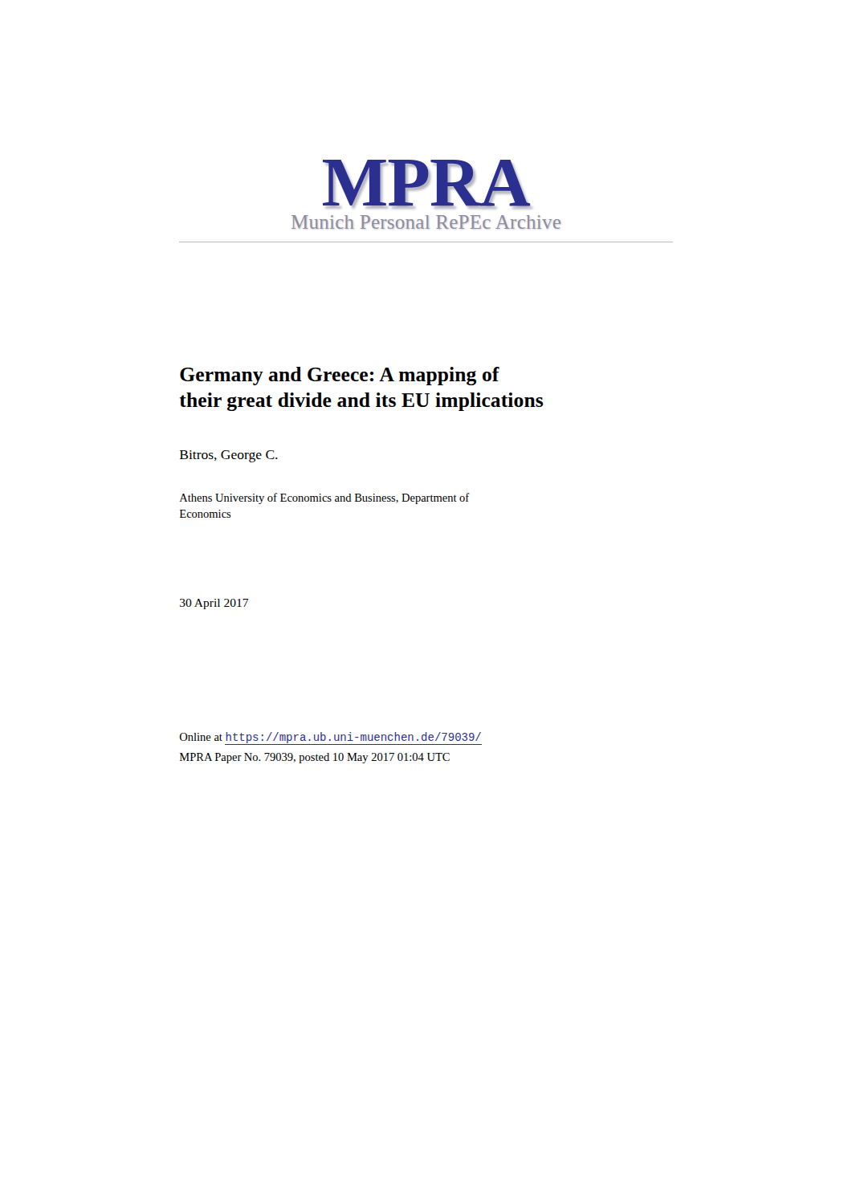MPRA
Munich Personal RePEc Archive
Germany and Greece: A mapping of
their great divide and its EU implications
Bitros, George C.
Athens University of Economics and Business, Department of
Economics
30 April 2017
Online at https://mpra.ub.uni-muenchen.de/79039/
MPRA Paper No. 79039, posted 10 May 2017 01:04 UTC